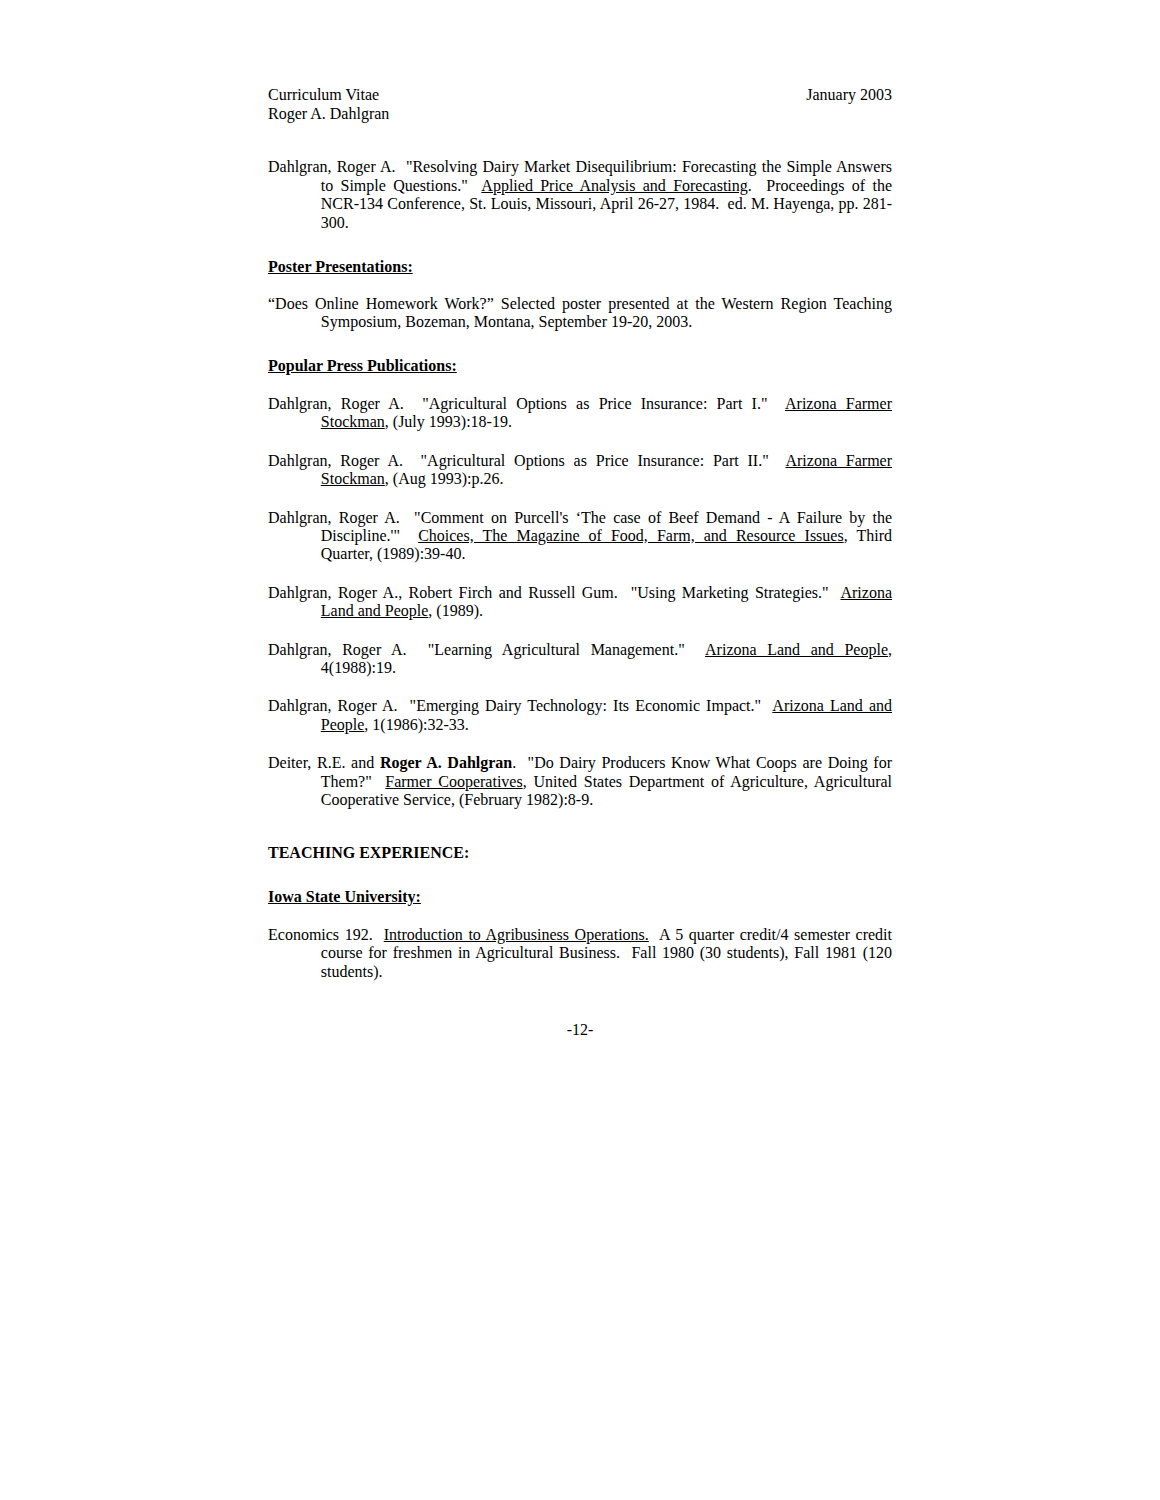Curriculum Vitae
Roger A. Dahlgran
January 2003
Dahlgran, Roger A. "Resolving Dairy Market Disequilibrium: Forecasting the Simple Answers to Simple Questions." Applied Price Analysis and Forecasting. Proceedings of the NCR-134 Conference, St. Louis, Missouri, April 26-27, 1984. ed. M. Hayenga, pp. 281-300.
Poster Presentations:
“Does Online Homework Work?” Selected poster presented at the Western Region Teaching Symposium, Bozeman, Montana, September 19-20, 2003.
Popular Press Publications:
Dahlgran, Roger A. "Agricultural Options as Price Insurance: Part I." Arizona Farmer Stockman, (July 1993):18-19.
Dahlgran, Roger A. "Agricultural Options as Price Insurance: Part II." Arizona Farmer Stockman, (Aug 1993):p.26.
Dahlgran, Roger A. "Comment on Purcell's ‘The case of Beef Demand - A Failure by the Discipline.'" Choices, The Magazine of Food, Farm, and Resource Issues, Third Quarter, (1989):39-40.
Dahlgran, Roger A., Robert Firch and Russell Gum. "Using Marketing Strategies." Arizona Land and People, (1989).
Dahlgran, Roger A. "Learning Agricultural Management." Arizona Land and People, 4(1988):19.
Dahlgran, Roger A. "Emerging Dairy Technology: Its Economic Impact." Arizona Land and People, 1(1986):32-33.
Deiter, R.E. and Roger A. Dahlgran. "Do Dairy Producers Know What Coops are Doing for Them?" Farmer Cooperatives, United States Department of Agriculture, Agricultural Cooperative Service, (February 1982):8-9.
TEACHING EXPERIENCE:
Iowa State University:
Economics 192. Introduction to Agribusiness Operations. A 5 quarter credit/4 semester credit course for freshmen in Agricultural Business. Fall 1980 (30 students), Fall 1981 (120 students).
-12-